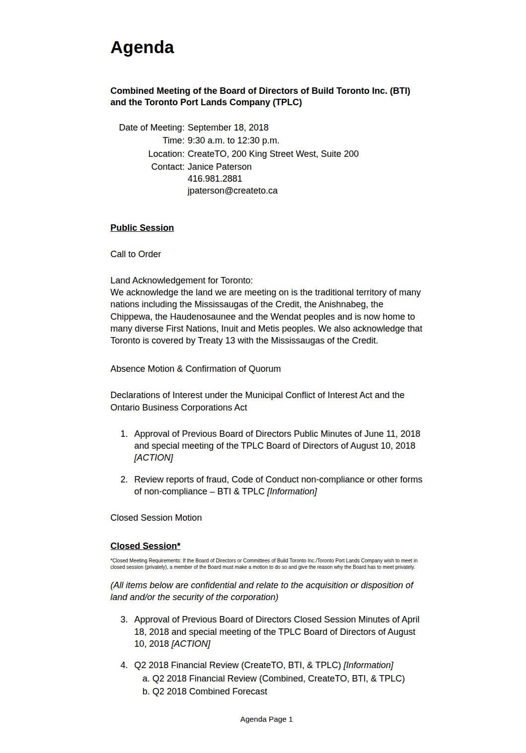Agenda
Combined Meeting of the Board of Directors of Build Toronto Inc. (BTI) and the Toronto Port Lands Company (TPLC)
| Date of Meeting: | September 18, 2018 |
| Time: | 9:30 a.m. to 12:30 p.m. |
| Location: | CreateTO, 200 King Street West, Suite 200 |
| Contact: | Janice Paterson 416.981.2881 jpaterson@createto.ca |
Public Session
Call to Order
Land Acknowledgement for Toronto:
We acknowledge the land we are meeting on is the traditional territory of many nations including the Mississaugas of the Credit, the Anishnabeg, the Chippewa, the Haudenosaunee and the Wendat peoples and is now home to many diverse First Nations, Inuit and Metis peoples. We also acknowledge that Toronto is covered by Treaty 13 with the Mississaugas of the Credit.
Absence Motion & Confirmation of Quorum
Declarations of Interest under the Municipal Conflict of Interest Act and the Ontario Business Corporations Act
Approval of Previous Board of Directors Public Minutes of June 11, 2018 and special meeting of the TPLC Board of Directors of August 10, 2018 [ACTION]
Review reports of fraud, Code of Conduct non-compliance or other forms of non-compliance – BTI & TPLC [Information]
Closed Session Motion
Closed Session*
*Closed Meeting Requirements: If the Board of Directors or Committees of Build Toronto Inc./Toronto Port Lands Company wish to meet in closed session (privately), a member of the Board must make a motion to do so and give the reason why the Board has to meet privately.
(All items below are confidential and relate to the acquisition or disposition of land and/or the security of the corporation)
Approval of Previous Board of Directors Closed Session Minutes of April 18, 2018 and special meeting of the TPLC Board of Directors of August 10, 2018 [ACTION]
Q2 2018 Financial Review (CreateTO, BTI, & TPLC) [Information]
Q2 2018 Financial Review (Combined, CreateTO, BTI, & TPLC)
Q2 2018 Combined Forecast
Agenda Page 1